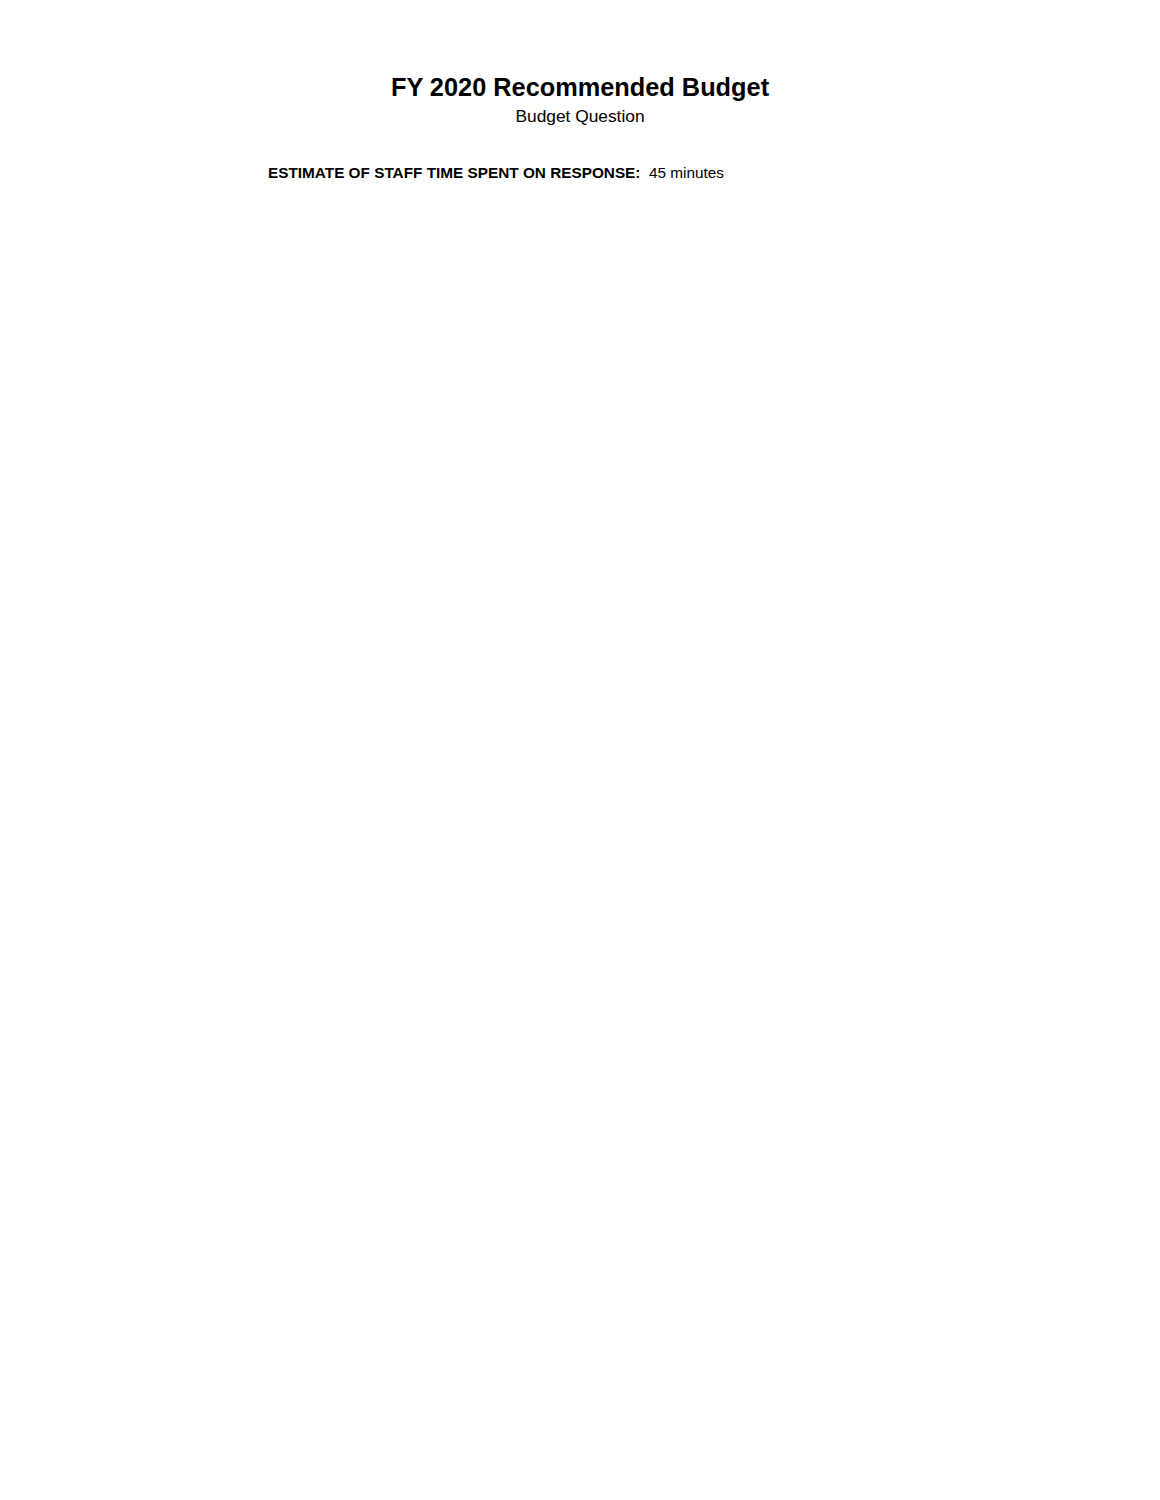FY 2020 Recommended Budget
Budget Question
ESTIMATE OF STAFF TIME SPENT ON RESPONSE: 45 minutes